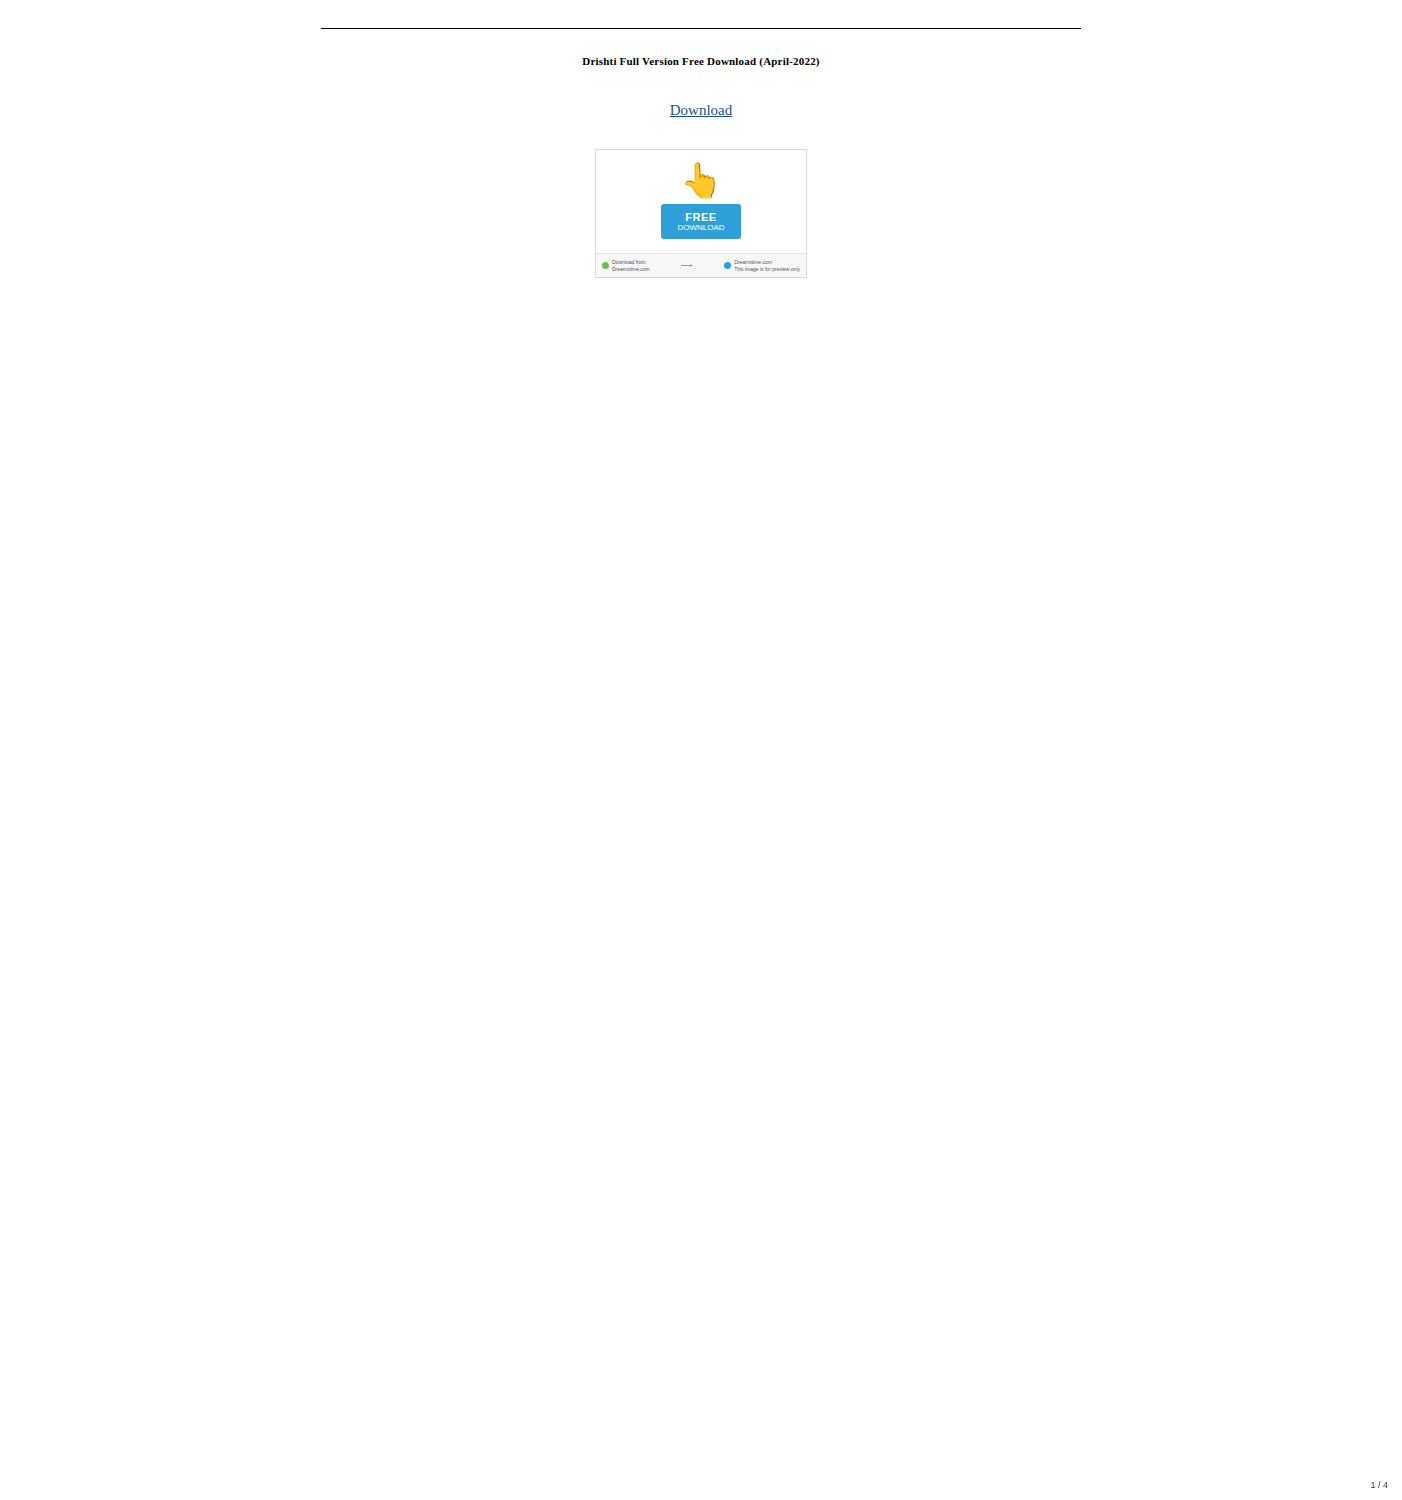Drishti Full Version Free Download (April-2022)
Download
👆
FREEDOWNLOAD
Download from
Dreamstime.com ⟶ Dreamstime.com
This image is for preview only
1 / 4